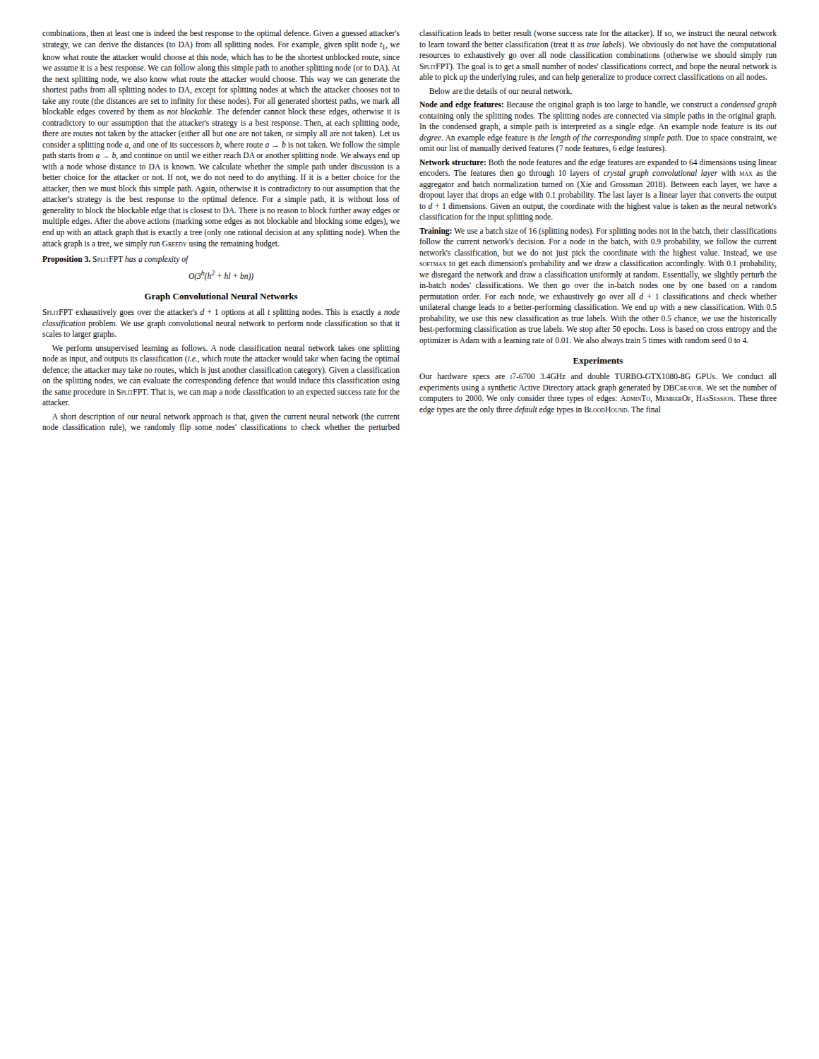combinations, then at least one is indeed the best response to the optimal defence. Given a guessed attacker's strategy, we can derive the distances (to DA) from all splitting nodes. For example, given split node t1, we know what route the attacker would choose at this node, which has to be the shortest unblocked route, since we assume it is a best response. We can follow along this simple path to another splitting node (or to DA). At the next splitting node, we also know what route the attacker would choose. This way we can generate the shortest paths from all splitting nodes to DA, except for splitting nodes at which the attacker chooses not to take any route (the distances are set to infinity for these nodes). For all generated shortest paths, we mark all blockable edges covered by them as not blockable. The defender cannot block these edges, otherwise it is contradictory to our assumption that the attacker's strategy is a best response. Then, at each splitting node, there are routes not taken by the attacker (either all but one are not taken, or simply all are not taken). Let us consider a splitting node a, and one of its successors b, where route a → b is not taken. We follow the simple path starts from a → b, and continue on until we either reach DA or another splitting node. We always end up with a node whose distance to DA is known. We calculate whether the simple path under discussion is a better choice for the attacker or not. If not, we do not need to do anything. If it is a better choice for the attacker, then we must block this simple path. Again, otherwise it is contradictory to our assumption that the attacker's strategy is the best response to the optimal defence. For a simple path, it is without loss of generality to block the blockable edge that is closest to DA. There is no reason to block further away edges or multiple edges. After the above actions (marking some edges as not blockable and blocking some edges), we end up with an attack graph that is exactly a tree (only one rational decision at any splitting node). When the attack graph is a tree, we simply run Greedy using the remaining budget.
Proposition 3. SplitFPT has a complexity of
O(3h(h2 + hl + bn))
Graph Convolutional Neural Networks
SplitFPT exhaustively goes over the attacker's d + 1 options at all t splitting nodes. This is exactly a node classification problem. We use graph convolutional neural network to perform node classification so that it scales to larger graphs.
We perform unsupervised learning as follows. A node classification neural network takes one splitting node as input, and outputs its classification (i.e., which route the attacker would take when facing the optimal defence; the attacker may take no routes, which is just another classification category). Given a classification on the splitting nodes, we can evaluate the corresponding defence that would induce this classification using the same procedure in SplitFPT. That is, we can map a node classification to an expected success rate for the attacker.
A short description of our neural network approach is that, given the current neural network (the current node classification rule), we randomly flip some nodes' classifications to check whether the perturbed classification leads to better result (worse success rate for the attacker). If so, we instruct the neural network to learn toward the better classification (treat it as true labels). We obviously do not have the computational resources to exhaustively go over all node classification combinations (otherwise we should simply run SplitFPT). The goal is to get a small number of nodes' classifications correct, and hope the neural network is able to pick up the underlying rules, and can help generalize to produce correct classifications on all nodes.
Below are the details of our neural network.
Node and edge features: Because the original graph is too large to handle, we construct a condensed graph containing only the splitting nodes. The splitting nodes are connected via simple paths in the original graph. In the condensed graph, a simple path is interpreted as a single edge. An example node feature is its out degree. An example edge feature is the length of the corresponding simple path. Due to space constraint, we omit our list of manually derived features (7 node features, 6 edge features).
Network structure: Both the node features and the edge features are expanded to 64 dimensions using linear encoders. The features then go through 10 layers of crystal graph convolutional layer with max as the aggregator and batch normalization turned on (Xie and Grossman 2018). Between each layer, we have a dropout layer that drops an edge with 0.1 probability. The last layer is a linear layer that converts the output to d + 1 dimensions. Given an output, the coordinate with the highest value is taken as the neural network's classification for the input splitting node.
Training: We use a batch size of 16 (splitting nodes). For splitting nodes not in the batch, their classifications follow the current network's decision. For a node in the batch, with 0.9 probability, we follow the current network's classification, but we do not just pick the coordinate with the highest value. Instead, we use softmax to get each dimension's probability and we draw a classification accordingly. With 0.1 probability, we disregard the network and draw a classification uniformly at random. Essentially, we slightly perturb the in-batch nodes' classifications. We then go over the in-batch nodes one by one based on a random permutation order. For each node, we exhaustively go over all d + 1 classifications and check whether unilateral change leads to a better-performing classification. We end up with a new classification. With 0.5 probability, we use this new classification as true labels. With the other 0.5 chance, we use the historically best-performing classification as true labels. We stop after 50 epochs. Loss is based on cross entropy and the optimizer is Adam with a learning rate of 0.01. We also always train 5 times with random seed 0 to 4.
Experiments
Our hardware specs are i7-6700 3.4GHz and double TURBO-GTX1080-8G GPUs. We conduct all experiments using a synthetic Active Directory attack graph generated by DBCreator. We set the number of computers to 2000. We only consider three types of edges: AdminTo, MemberOf, HasSession. These three edge types are the only three default edge types in BloodHound. The final